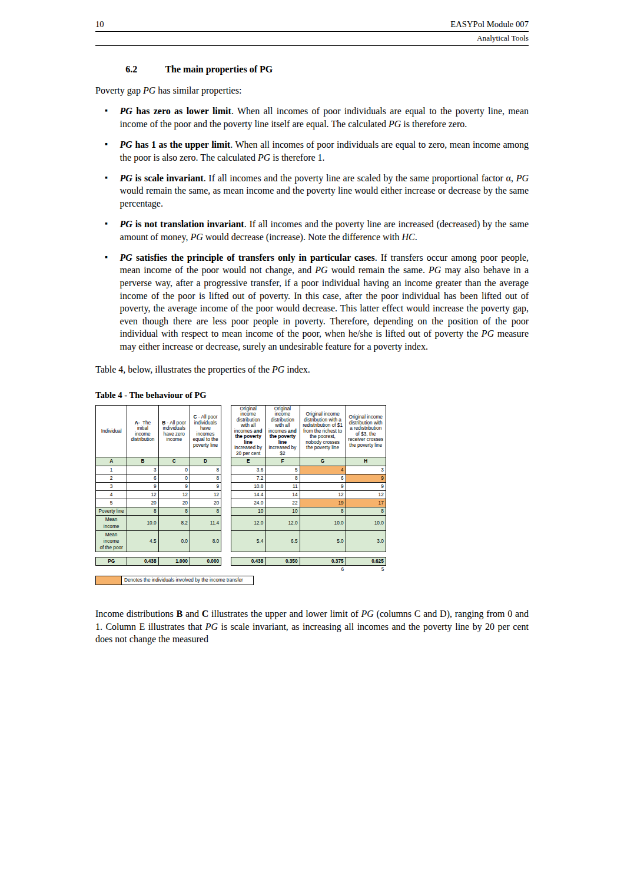10 EASYPol Module 007
Analytical Tools
6.2 The main properties of PG
Poverty gap PG has similar properties:
PG has zero as lower limit. When all incomes of poor individuals are equal to the poverty line, mean income of the poor and the poverty line itself are equal. The calculated PG is therefore zero.
PG has 1 as the upper limit. When all incomes of poor individuals are equal to zero, mean income among the poor is also zero. The calculated PG is therefore 1.
PG is scale invariant. If all incomes and the poverty line are scaled by the same proportional factor α, PG would remain the same, as mean income and the poverty line would either increase or decrease by the same percentage.
PG is not translation invariant. If all incomes and the poverty line are increased (decreased) by the same amount of money, PG would decrease (increase). Note the difference with HC.
PG satisfies the principle of transfers only in particular cases. If transfers occur among poor people, mean income of the poor would not change, and PG would remain the same. PG may also behave in a perverse way, after a progressive transfer, if a poor individual having an income greater than the average income of the poor is lifted out of poverty. In this case, after the poor individual has been lifted out of poverty, the average income of the poor would decrease. This latter effect would increase the poverty gap, even though there are less poor people in poverty. Therefore, depending on the position of the poor individual with respect to mean income of the poor, when he/she is lifted out of poverty the PG measure may either increase or decrease, surely an undesirable feature for a poverty index.
Table 4, below, illustrates the properties of the PG index.
Table 4 - The behaviour of PG
| Individual | A- The initial income distribution | B - All poor individuals have zero income | C - All poor individuals have incomes equal to the poverty line | | Original income distribution with all incomes and the poverty line increased by 20 per cent | Original income distribution with all incomes and the poverty line increased by $2 | Original income distribution with a redistribution of $1 from the richest to the poorest, nobody crosses the poverty line | Original income distribution with a redistribution of $3, the receiver crosses the poverty line |
| A | B | C | D | | E | F | G | H |
| 1 | 3 | 0 | 8 | | 3.6 | 5 | 4 | 3 |
| 2 | 6 | 0 | 8 | | 7.2 | 8 | 6 | 9 |
| 3 | 9 | 9 | 9 | | 10.8 | 11 | 9 | 9 |
| 4 | 12 | 12 | 12 | | 14.4 | 14 | 12 | 12 |
| 5 | 20 | 20 | 20 | | 24.0 | 22 | 19 | 17 |
| Poverty line | 8 | 8 | 8 | | 10 | 10 | 8 | 8 |
| Mean income | 10.0 | 8.2 | 11.4 | | 12.0 | 12.0 | 10.0 | 10.0 |
| Mean income of the poor | 4.5 | 0.0 | 8.0 | | 5.4 | 6.5 | 5.0 | 3.0 |
| PG | 0.438 | 1.000 | 0.000 | | 0.438 | 0.350 | 0.375 | 0.625 |
| | | | | | | | 6 | 5 |
Denotes the individuals involved by the income transfer
Income distributions B and C illustrates the upper and lower limit of PG (columns C and D), ranging from 0 and 1. Column E illustrates that PG is scale invariant, as increasing all incomes and the poverty line by 20 per cent does not change the measured